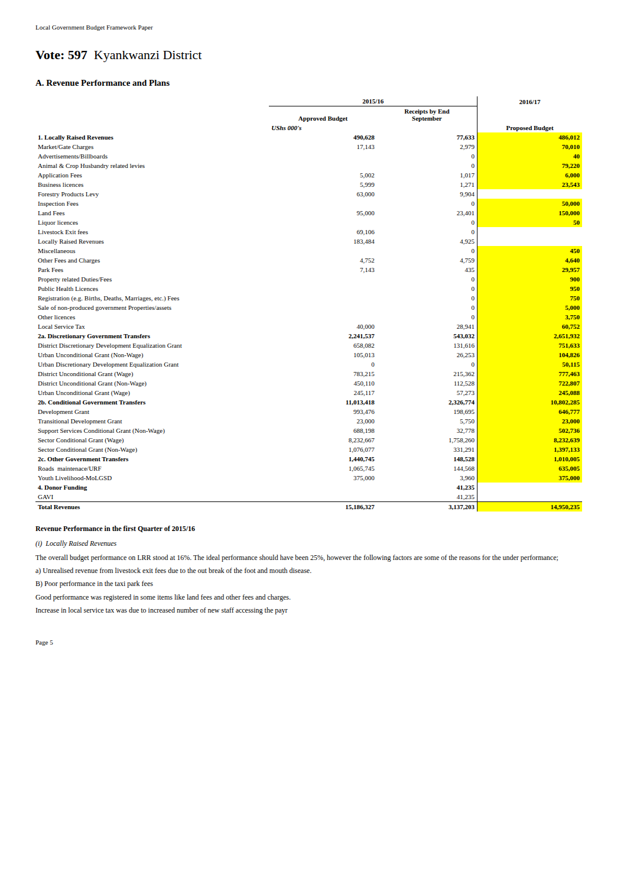Local Government Budget Framework Paper
Vote: 597 Kyankwanzi District
A. Revenue Performance and Plans
| | 2015/16 | 2016/17 |
| --- | --- | --- |
| Approved Budget | Receipts by End September | Proposed Budget |
| UShs 000's | | |
| 1. Locally Raised Revenues | 490,628 | 77,633 | 486,012 |
| Market/Gate Charges | 17,143 | 2,979 | 70,010 |
| Advertisements/Billboards | | 0 | 40 |
| Animal & Crop Husbandry related levies | | 0 | 79,220 |
| Application Fees | 5,002 | 1,017 | 6,000 |
| Business licences | 5,999 | 1,271 | 23,543 |
| Forestry Products Levy | 63,000 | 9,904 | |
| Inspection Fees | | 0 | 50,000 |
| Land Fees | 95,000 | 23,401 | 150,000 |
| Liquor licences | | 0 | 50 |
| Livestock Exit fees | 69,106 | 0 | |
| Locally Raised Revenues | 183,484 | 4,925 | |
| Miscellaneous | | 0 | 450 |
| Other Fees and Charges | 4,752 | 4,759 | 4,640 |
| Park Fees | 7,143 | 435 | 29,957 |
| Property related Duties/Fees | | 0 | 900 |
| Public Health Licences | | 0 | 950 |
| Registration (e.g. Births, Deaths, Marriages, etc.) Fees | | 0 | 750 |
| Sale of non-produced government Properties/assets | | 0 | 5,000 |
| Other licences | | 0 | 3,750 |
| Local Service Tax | 40,000 | 28,941 | 60,752 |
| 2a. Discretionary Government Transfers | 2,241,537 | 543,032 | 2,651,932 |
| District Discretionary Development Equalization Grant | 658,082 | 131,616 | 751,633 |
| Urban Unconditional Grant (Non-Wage) | 105,013 | 26,253 | 104,826 |
| Urban Discretionary Development Equalization Grant | 0 | 0 | 50,115 |
| District Unconditional Grant (Wage) | 783,215 | 215,362 | 777,463 |
| District Unconditional Grant (Non-Wage) | 450,110 | 112,528 | 722,807 |
| Urban Unconditional Grant (Wage) | 245,117 | 57,273 | 245,088 |
| 2b. Conditional Government Transfers | 11,013,418 | 2,326,774 | 10,802,285 |
| Development Grant | 993,476 | 198,695 | 646,777 |
| Transitional Development Grant | 23,000 | 5,750 | 23,000 |
| Support Services Conditional Grant (Non-Wage) | 688,198 | 32,778 | 502,736 |
| Sector Conditional Grant (Wage) | 8,232,667 | 1,758,260 | 8,232,639 |
| Sector Conditional Grant (Non-Wage) | 1,076,077 | 331,291 | 1,397,133 |
| 2c. Other Government Transfers | 1,440,745 | 148,528 | 1,010,005 |
| Roads maintenace/URF | 1,065,745 | 144,568 | 635,005 |
| Youth Livelihood-MoLGSD | 375,000 | 3,960 | 375,000 |
| 4. Donor Funding | | 41,235 | |
| GAVI | | 41,235 | |
| Total Revenues | 15,186,327 | 3,137,203 | 14,950,235 |
Revenue Performance in the first Quarter of 2015/16
(i) Locally Raised Revenues
The overall budget performance on LRR stood at 16%. The ideal performance should have been 25%, however the following factors are some of the reasons for the under performance;
a) Unrealised revenue from livestock exit fees due to the out break of the foot and mouth disease.
B) Poor performance in the taxi park fees
Good performance was registered in some items like land fees and other fees and charges.
Increase in local service tax was due to increased number of new staff accessing the payr
Page 5